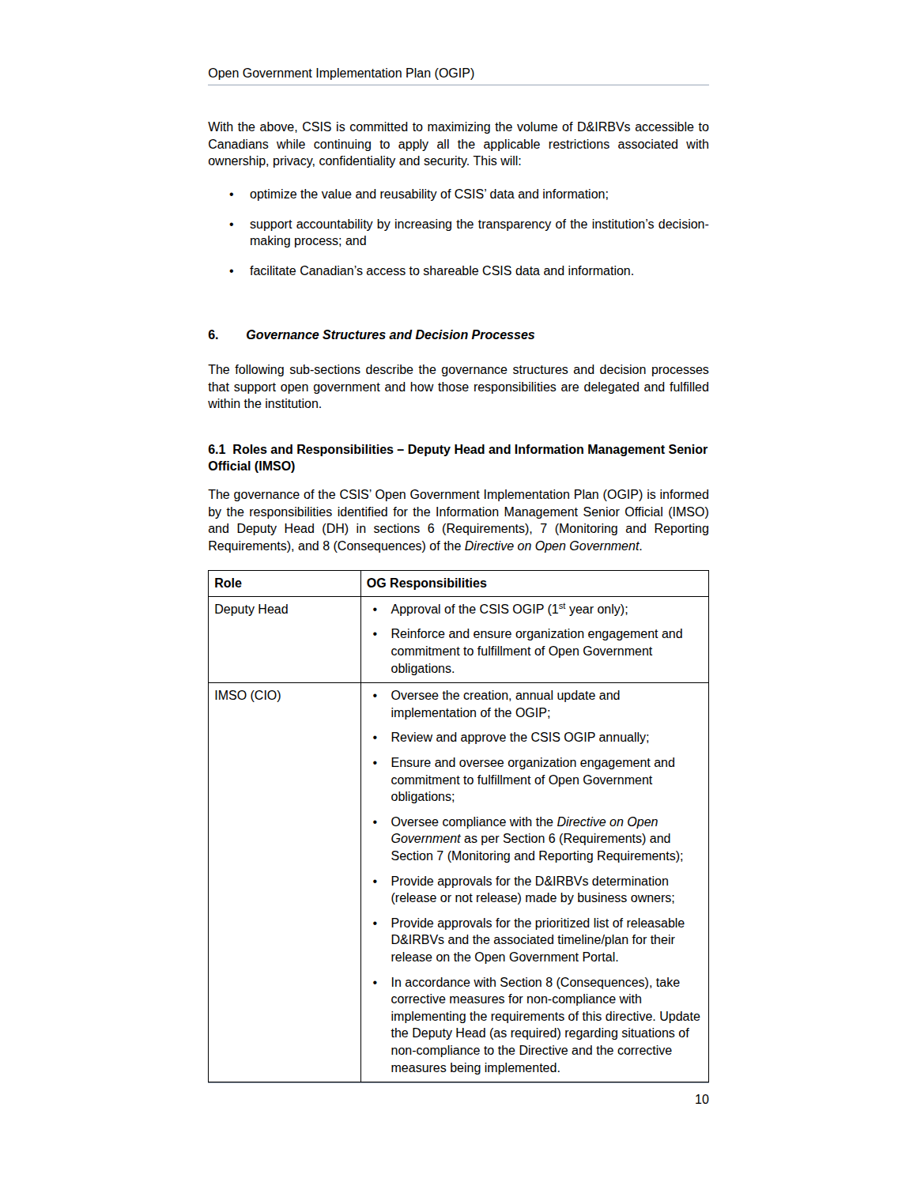Open Government Implementation Plan (OGIP)
With the above, CSIS is committed to maximizing the volume of D&IRBVs accessible to Canadians while continuing to apply all the applicable restrictions associated with ownership, privacy, confidentiality and security. This will:
optimize the value and reusability of CSIS’ data and information;
support accountability by increasing the transparency of the institution’s decision-making process; and
facilitate Canadian’s access to shareable CSIS data and information.
6. Governance Structures and Decision Processes
The following sub-sections describe the governance structures and decision processes that support open government and how those responsibilities are delegated and fulfilled within the institution.
6.1 Roles and Responsibilities – Deputy Head and Information Management Senior Official (IMSO)
The governance of the CSIS’ Open Government Implementation Plan (OGIP) is informed by the responsibilities identified for the Information Management Senior Official (IMSO) and Deputy Head (DH) in sections 6 (Requirements), 7 (Monitoring and Reporting Requirements), and 8 (Consequences) of the Directive on Open Government.
| Role | OG Responsibilities |
| --- | --- |
| Deputy Head | Approval of the CSIS OGIP (1 st year only); Reinforce and ensure organization engagement and commitment to fulfillment of Open Government obligations. |
| IMSO (CIO) | Oversee the creation, annual update and implementation of the OGIP; Review and approve the CSIS OGIP annually; Ensure and oversee organization engagement and commitment to fulfillment of Open Government obligations; Oversee compliance with the Directive on Open Government as per Section 6 (Requirements) and Section 7 (Monitoring and Reporting Requirements); Provide approvals for the D&IRBVs determination (release or not release) made by business owners; Provide approvals for the prioritized list of releasable D&IRBVs and the associated timeline/plan for their release on the Open Government Portal. In accordance with Section 8 (Consequences), take corrective measures for non-compliance with implementing the requirements of this directive. Update the Deputy Head (as required) regarding situations of non-compliance to the Directive and the corrective measures being implemented. |
10